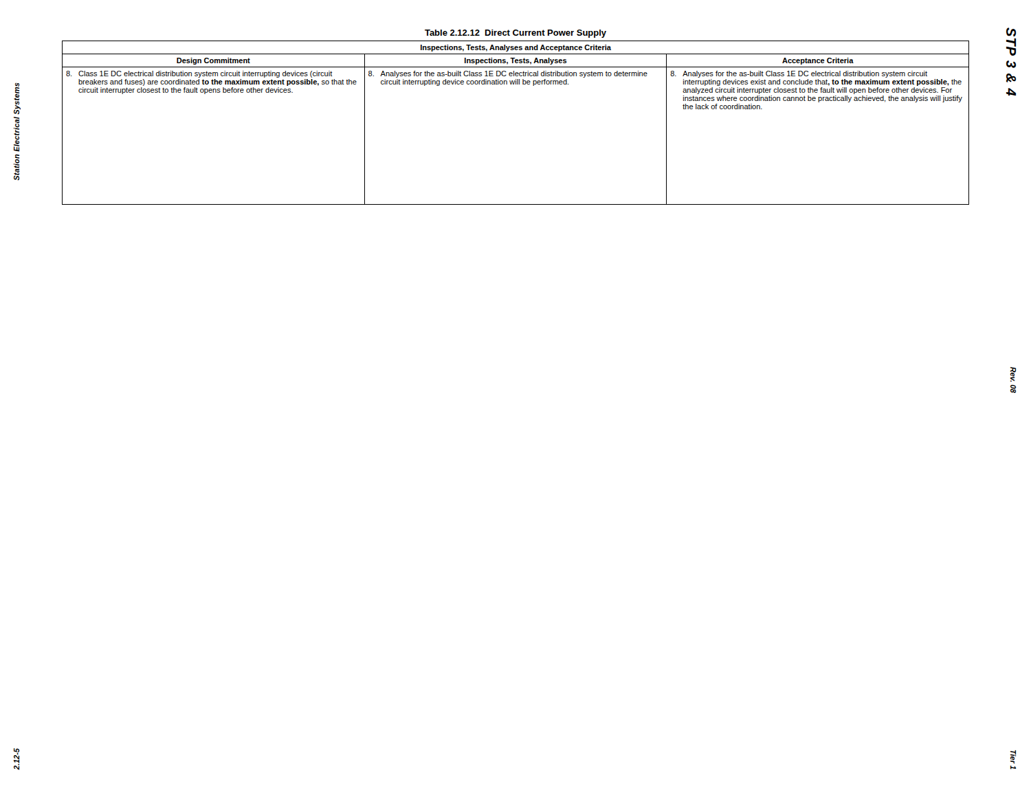Station Electrical Systems
2.12-5
STP 3 & 4
Rev. 08
Tier 1
Table 2.12.12 Direct Current Power Supply
| Inspections, Tests, Analyses and Acceptance Criteria |
| --- |
| Design Commitment | Inspections, Tests, Analyses | Acceptance Criteria |
| 8. Class 1E DC electrical distribution system circuit interrupting devices (circuit breakers and fuses) are coordinated to the maximum extent possible, so that the circuit interrupter closest to the fault opens before other devices. | 8. Analyses for the as-built Class 1E DC electrical distribution system to determine circuit interrupting device coordination will be performed. | 8. Analyses for the as-built Class 1E DC electrical distribution system circuit interrupting devices exist and conclude that , to the maximum extent possible, the analyzed circuit interrupter closest to the fault will open before other devices. For instances where coordination cannot be practically achieved, the analysis will justify the lack of coordination. |